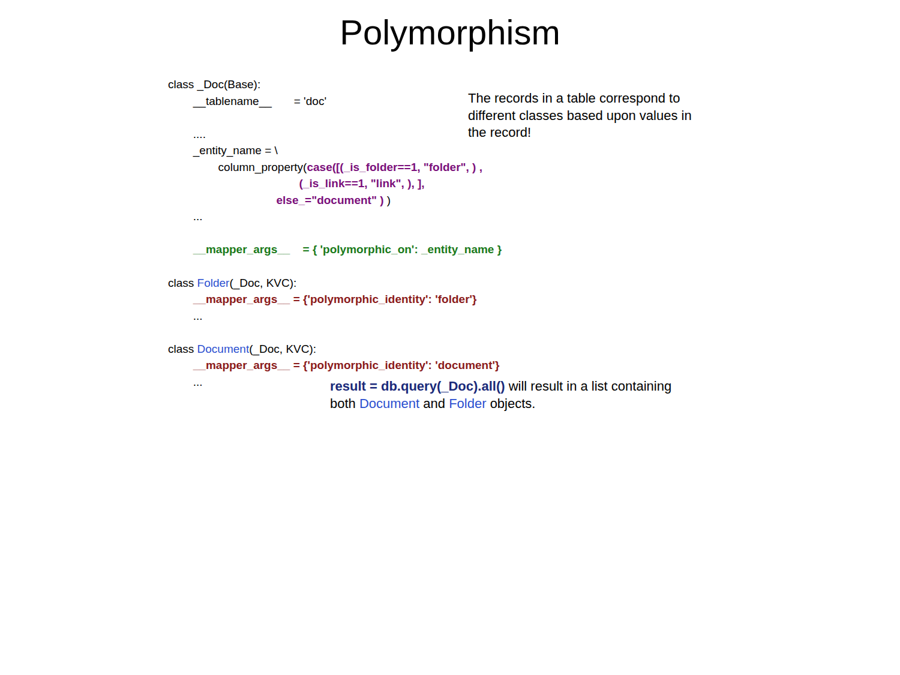Polymorphism
The records in a table correspond to different classes based upon values in the record!
class _Doc(Base):
__tablename__ = 'doc'
....
_entity_name = \
column_property(case([(_is_folder==1, "folder", ) ,
(_is_link==1, "link", ), ],
else_="document" ) )
...
__mapper_args__ = { 'polymorphic_on': _entity_name }
class Folder(_Doc, KVC):
__mapper_args__ = {'polymorphic_identity': 'folder'}
...
class Document(_Doc, KVC):
__mapper_args__ = {'polymorphic_identity': 'document'}
...
result = db.query(_Doc).all() will result in a list containing both Document and Folder objects.